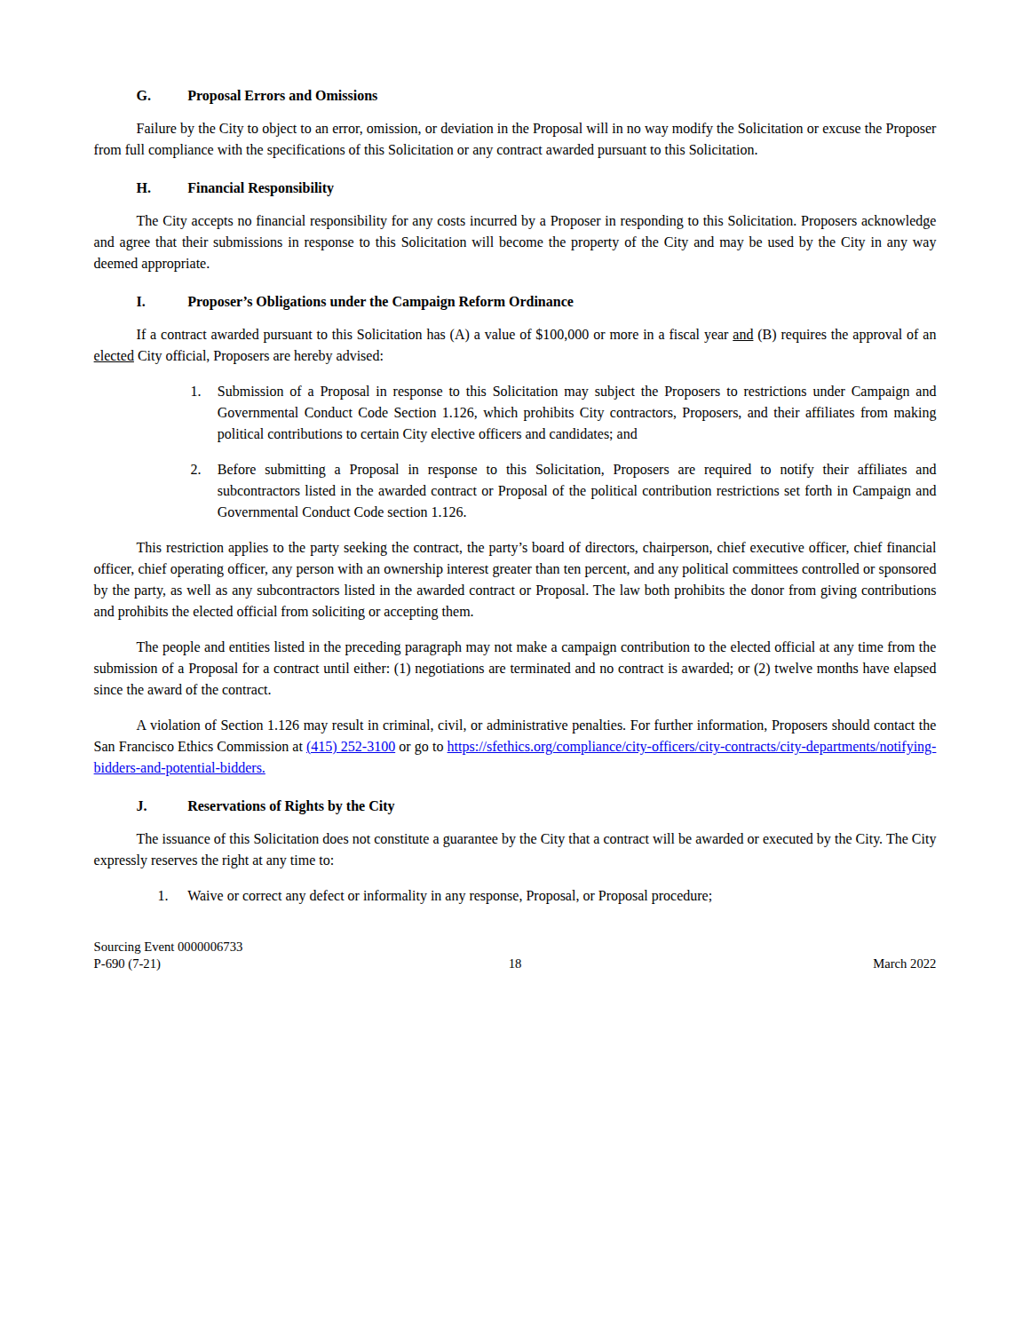G. Proposal Errors and Omissions
Failure by the City to object to an error, omission, or deviation in the Proposal will in no way modify the Solicitation or excuse the Proposer from full compliance with the specifications of this Solicitation or any contract awarded pursuant to this Solicitation.
H. Financial Responsibility
The City accepts no financial responsibility for any costs incurred by a Proposer in responding to this Solicitation. Proposers acknowledge and agree that their submissions in response to this Solicitation will become the property of the City and may be used by the City in any way deemed appropriate.
I. Proposer’s Obligations under the Campaign Reform Ordinance
If a contract awarded pursuant to this Solicitation has (A) a value of $100,000 or more in a fiscal year and (B) requires the approval of an elected City official, Proposers are hereby advised:
Submission of a Proposal in response to this Solicitation may subject the Proposers to restrictions under Campaign and Governmental Conduct Code Section 1.126, which prohibits City contractors, Proposers, and their affiliates from making political contributions to certain City elective officers and candidates; and
Before submitting a Proposal in response to this Solicitation, Proposers are required to notify their affiliates and subcontractors listed in the awarded contract or Proposal of the political contribution restrictions set forth in Campaign and Governmental Conduct Code section 1.126.
This restriction applies to the party seeking the contract, the party’s board of directors, chairperson, chief executive officer, chief financial officer, chief operating officer, any person with an ownership interest greater than ten percent, and any political committees controlled or sponsored by the party, as well as any subcontractors listed in the awarded contract or Proposal. The law both prohibits the donor from giving contributions and prohibits the elected official from soliciting or accepting them.
The people and entities listed in the preceding paragraph may not make a campaign contribution to the elected official at any time from the submission of a Proposal for a contract until either: (1) negotiations are terminated and no contract is awarded; or (2) twelve months have elapsed since the award of the contract.
A violation of Section 1.126 may result in criminal, civil, or administrative penalties. For further information, Proposers should contact the San Francisco Ethics Commission at (415) 252-3100 or go to https://sfethics.org/compliance/city-officers/city-contracts/city-departments/notifying-bidders-and-potential-bidders.
J. Reservations of Rights by the City
The issuance of this Solicitation does not constitute a guarantee by the City that a contract will be awarded or executed by the City. The City expressly reserves the right at any time to:
1. Waive or correct any defect or informality in any response, Proposal, or Proposal procedure;
Sourcing Event 0000006733
| P-690 (7-21) | 18 | March 2022 |